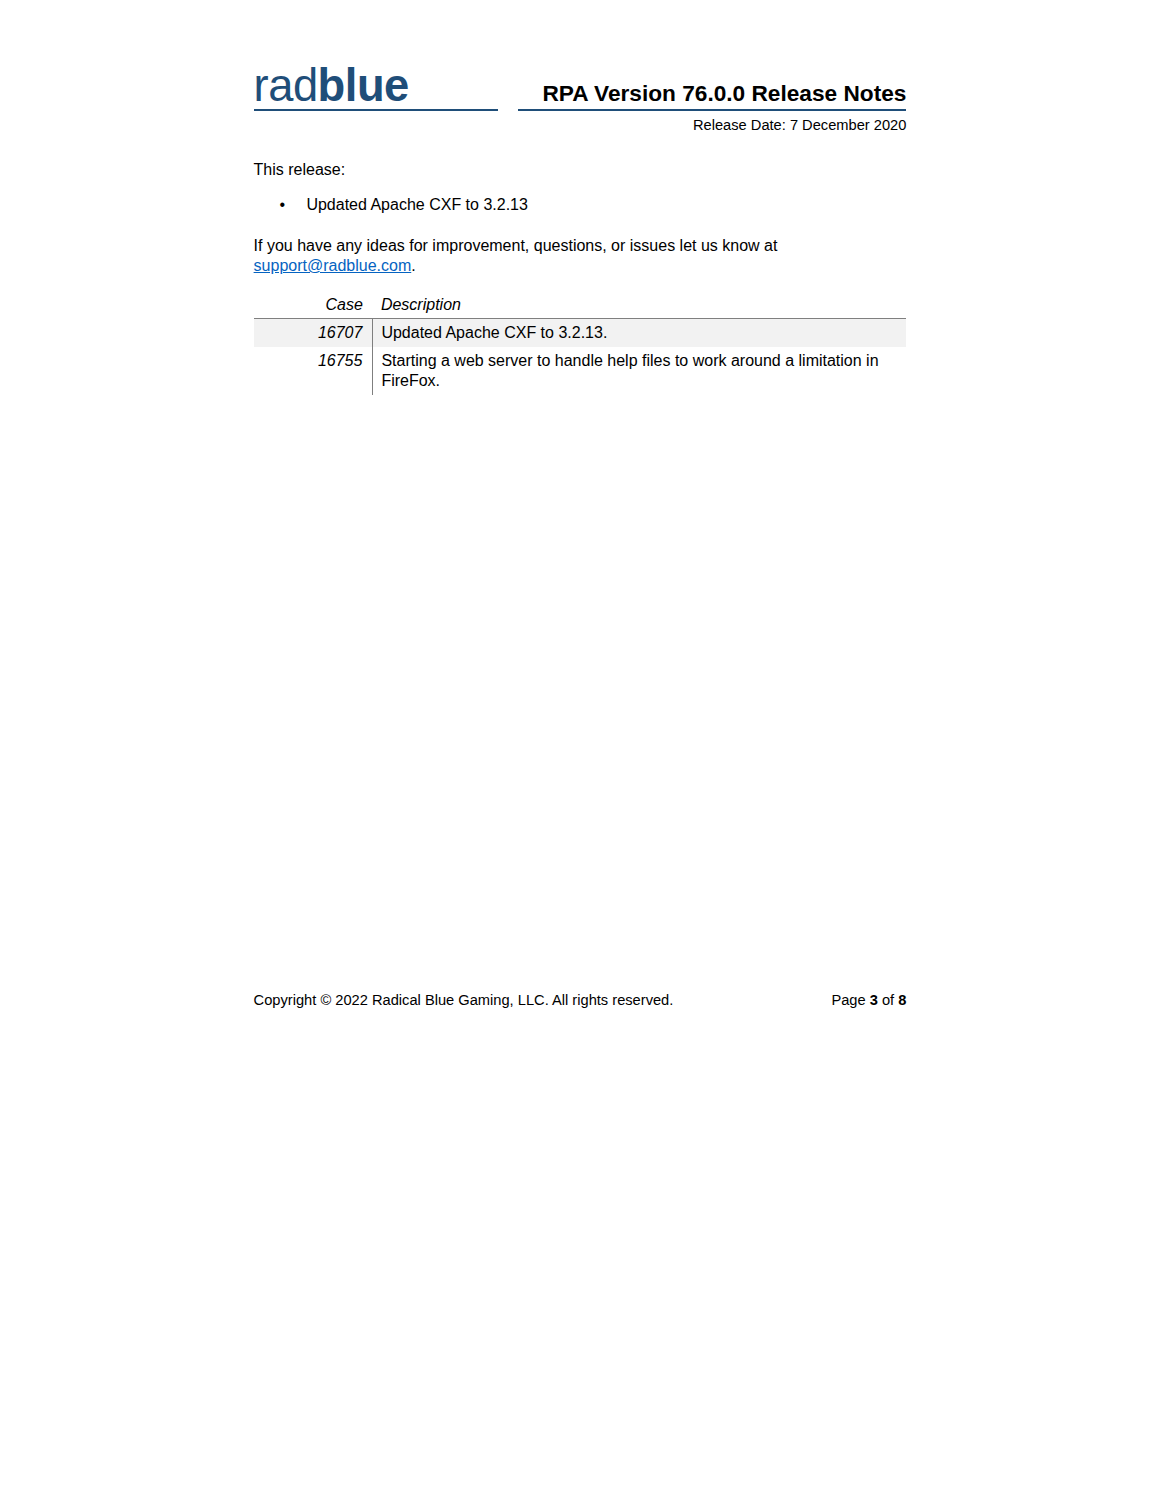radblue
RPA Version 76.0.0 Release Notes
Release Date: 7 December 2020
This release:
Updated Apache CXF to 3.2.13
If you have any ideas for improvement, questions, or issues let us know at support@radblue.com.
| Case | Description |
| --- | --- |
| 16707 | Updated Apache CXF to 3.2.13. |
| 16755 | Starting a web server to handle help files to work around a limitation in FireFox. |
Copyright © 2022 Radical Blue Gaming, LLC. All rights reserved.
Page 3 of 8